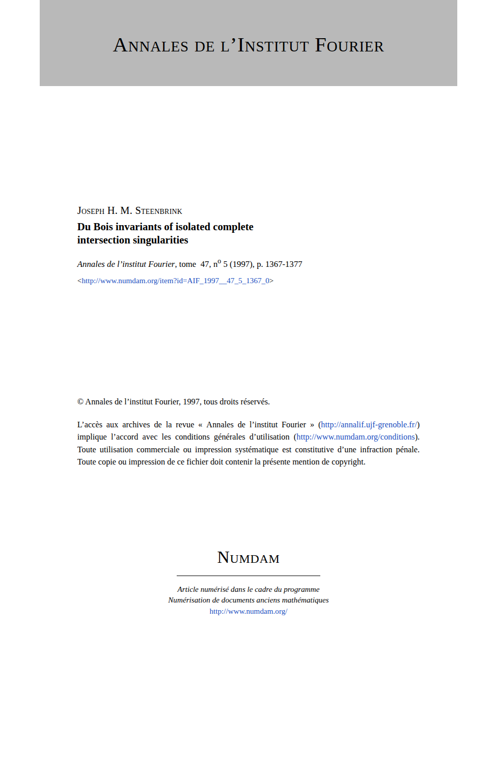Annales de l’institut Fourier
Joseph H. M. Steenbrink
Du Bois invariants of isolated complete
intersection singularities
Annales de l’institut Fourier, tome 47, no 5 (1997), p. 1367-1377
<http://www.numdam.org/item?id=AIF_1997__47_5_1367_0>
© Annales de l’institut Fourier, 1997, tous droits réservés.
L’accès aux archives de la revue « Annales de l’institut Fourier » (http://annalif.ujf-grenoble.fr/) implique l’accord avec les conditions générales d’utilisation (http://www.numdam.org/conditions). Toute utilisation commerciale ou impression systématique est constitutive d’une infraction pénale. Toute copie ou impression de ce fichier doit contenir la présente mention de copyright.
Numdam
Article numérisé dans le cadre du programme
Numérisation de documents anciens mathématiques
http://www.numdam.org/